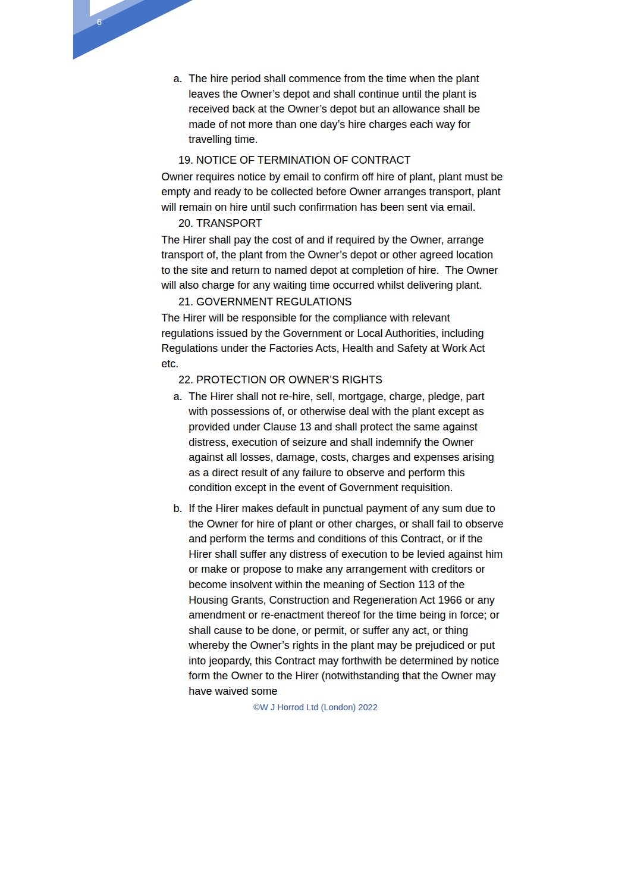6
The hire period shall commence from the time when the plant leaves the Owner’s depot and shall continue until the plant is received back at the Owner’s depot but an allowance shall be made of not more than one day’s hire charges each way for travelling time.
19. Notice of Termination of Contract
Owner requires notice by email to confirm off hire of plant, plant must be empty and ready to be collected before Owner arranges transport, plant will remain on hire until such confirmation has been sent via email.
20. Transport
The Hirer shall pay the cost of and if required by the Owner, arrange transport of, the plant from the Owner’s depot or other agreed location to the site and return to named depot at completion of hire. The Owner will also charge for any waiting time occurred whilst delivering plant.
21. Government Regulations
The Hirer will be responsible for the compliance with relevant regulations issued by the Government or Local Authorities, including Regulations under the Factories Acts, Health and Safety at Work Act etc.
22. Protection or Owner’s Rights
The Hirer shall not re-hire, sell, mortgage, charge, pledge, part with possessions of, or otherwise deal with the plant except as provided under Clause 13 and shall protect the same against distress, execution of seizure and shall indemnify the Owner against all losses, damage, costs, charges and expenses arising as a direct result of any failure to observe and perform this condition except in the event of Government requisition.
If the Hirer makes default in punctual payment of any sum due to the Owner for hire of plant or other charges, or shall fail to observe and perform the terms and conditions of this Contract, or if the Hirer shall suffer any distress of execution to be levied against him or make or propose to make any arrangement with creditors or become insolvent within the meaning of Section 113 of the Housing Grants, Construction and Regeneration Act 1966 or any amendment or re-enactment thereof for the time being in force; or shall cause to be done, or permit, or suffer any act, or thing whereby the Owner’s rights in the plant may be prejudiced or put into jeopardy, this Contract may forthwith be determined by notice form the Owner to the Hirer (notwithstanding that the Owner may have waived some
©W J Horrod Ltd (London) 2022